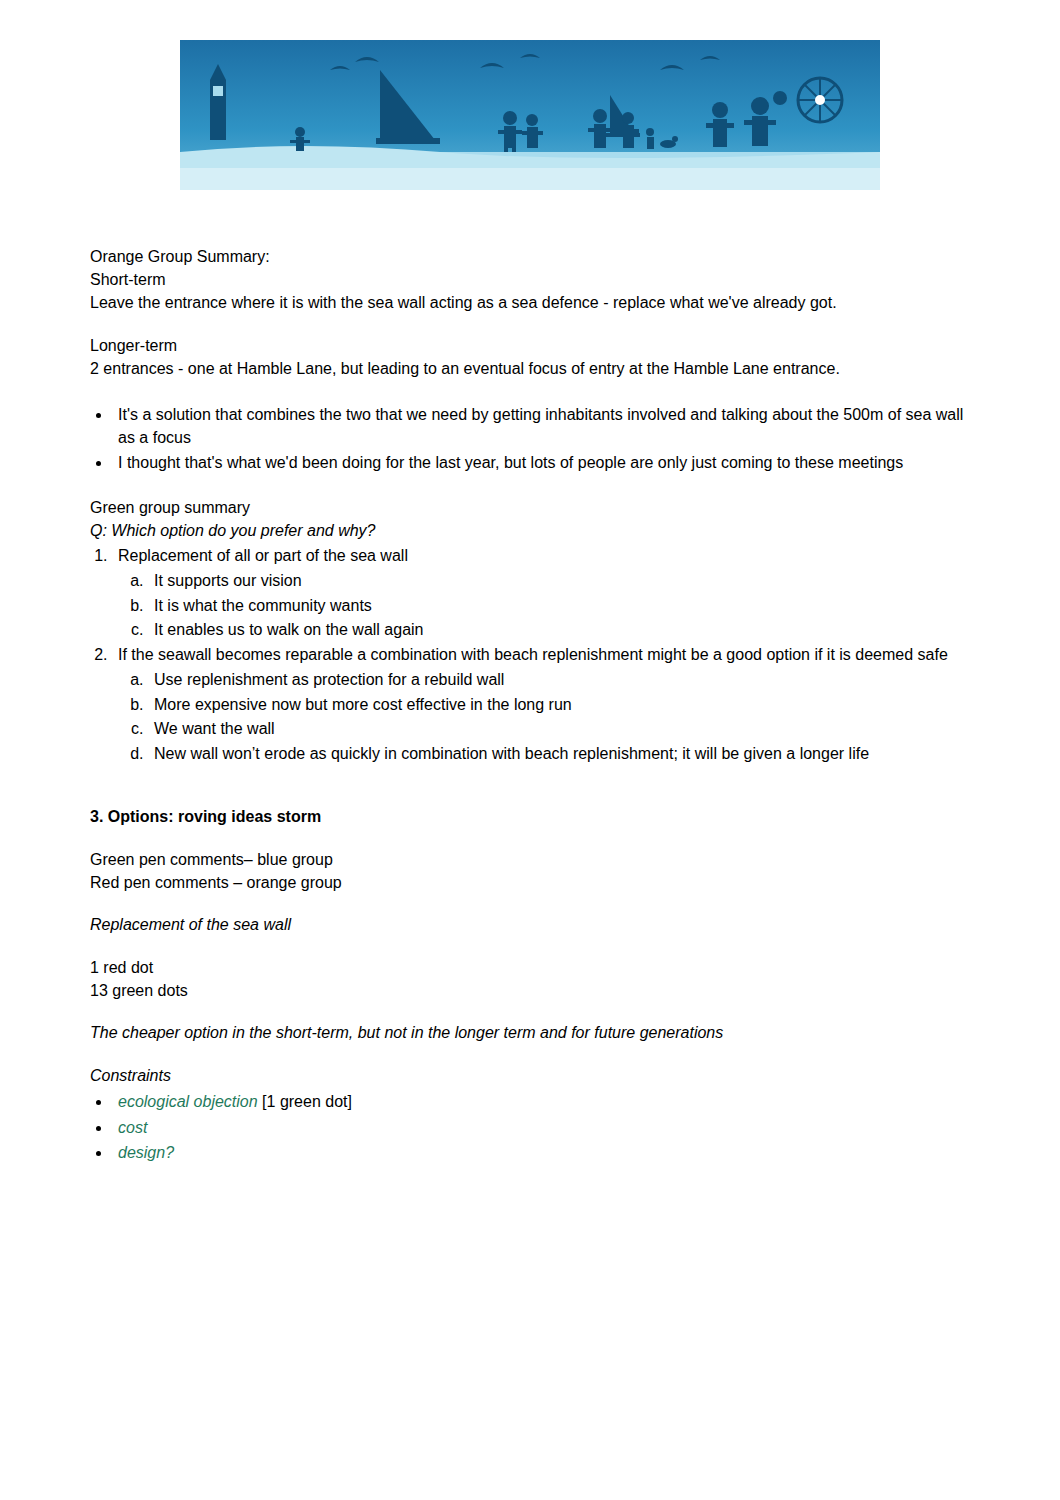Orange Group Summary:
Short-term
Leave the entrance where it is with the sea wall acting as a sea defence - replace what we've already got.
Longer-term
2 entrances - one at Hamble Lane, but leading to an eventual focus of entry at the Hamble Lane entrance.
It's a solution that combines the two that we need by getting inhabitants involved and talking about the 500m of sea wall as a focus
I thought that's what we'd been doing for the last year, but lots of people are only just coming to these meetings
Green group summary
Q: Which option do you prefer and why?
Replacement of all or part of the sea wall
It supports our vision
It is what the community wants
It enables us to walk on the wall again
If the seawall becomes reparable a combination with beach replenishment might be a good option if it is deemed safe
Use replenishment as protection for a rebuild wall
More expensive now but more cost effective in the long run
We want the wall
New wall won’t erode as quickly in combination with beach replenishment; it will be given a longer life
3. Options: roving ideas storm
Green pen comments– blue group
Red pen comments – orange group
Replacement of the sea wall
1 red dot
13 green dots
The cheaper option in the short-term, but not in the longer term and for future generations
Constraints
ecological objection [1 green dot]
cost
design?